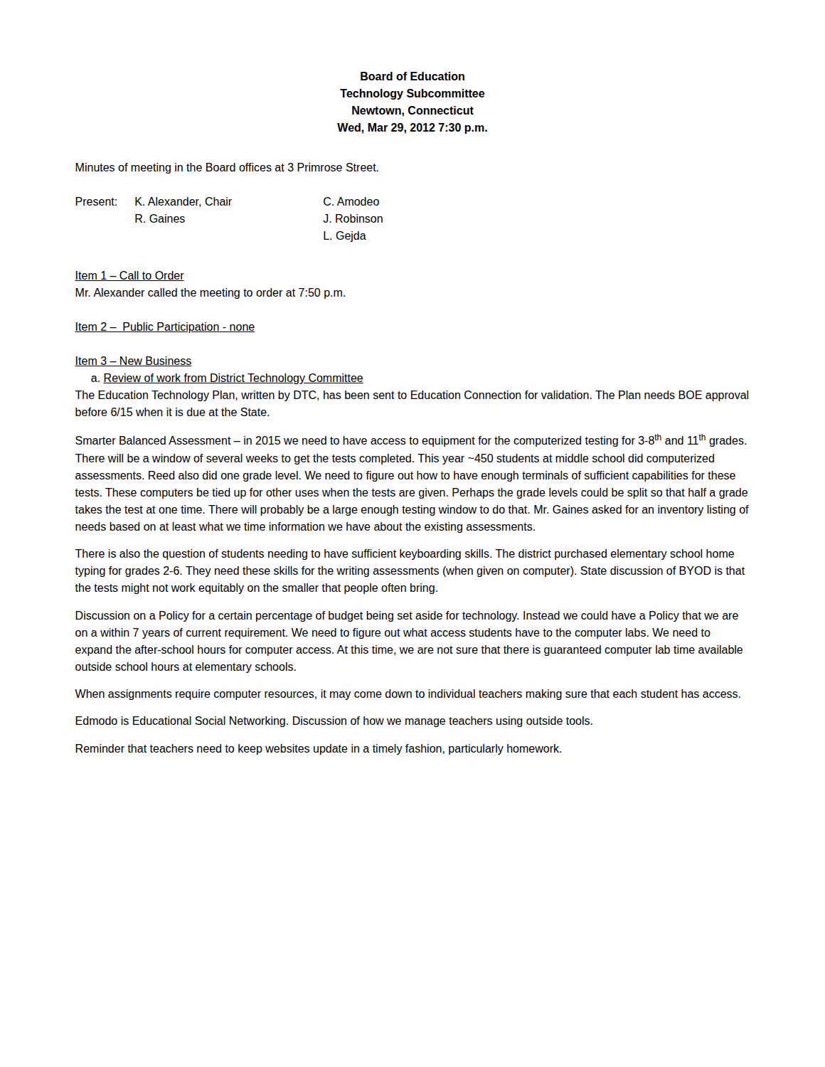Board of Education
Technology Subcommittee
Newtown, Connecticut
Wed, Mar 29, 2012 7:30 p.m.
Minutes of meeting in the Board offices at 3 Primrose Street.
| Present: | K. Alexander, Chair | C. Amodeo |
| | R. Gaines | J. Robinson |
| | | L. Gejda |
Item 1 – Call to Order
Mr. Alexander called the meeting to order at 7:50 p.m.
Item 2 – Public Participation - none
Item 3 – New Business
Review of work from District Technology Committee
The Education Technology Plan, written by DTC, has been sent to Education Connection for validation. The Plan needs BOE approval before 6/15 when it is due at the State.
Smarter Balanced Assessment – in 2015 we need to have access to equipment for the computerized testing for 3-8th and 11th grades. There will be a window of several weeks to get the tests completed. This year ~450 students at middle school did computerized assessments. Reed also did one grade level. We need to figure out how to have enough terminals of sufficient capabilities for these tests. These computers be tied up for other uses when the tests are given. Perhaps the grade levels could be split so that half a grade takes the test at one time. There will probably be a large enough testing window to do that. Mr. Gaines asked for an inventory listing of needs based on at least what we time information we have about the existing assessments.
There is also the question of students needing to have sufficient keyboarding skills. The district purchased elementary school home typing for grades 2-6. They need these skills for the writing assessments (when given on computer). State discussion of BYOD is that the tests might not work equitably on the smaller that people often bring.
Discussion on a Policy for a certain percentage of budget being set aside for technology. Instead we could have a Policy that we are on a within 7 years of current requirement. We need to figure out what access students have to the computer labs. We need to expand the after-school hours for computer access. At this time, we are not sure that there is guaranteed computer lab time available outside school hours at elementary schools.
When assignments require computer resources, it may come down to individual teachers making sure that each student has access.
Edmodo is Educational Social Networking. Discussion of how we manage teachers using outside tools.
Reminder that teachers need to keep websites update in a timely fashion, particularly homework.